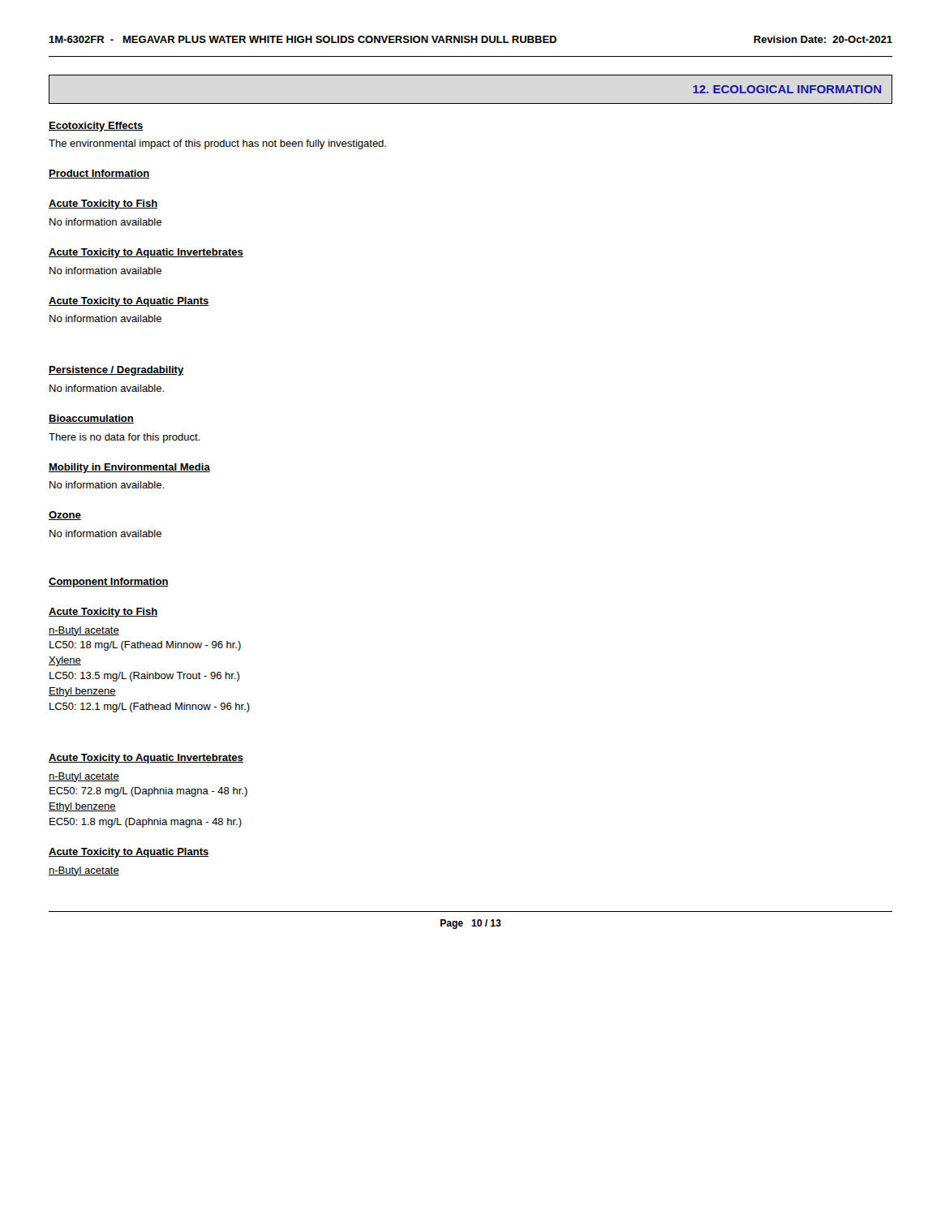1M-6302FR - MEGAVAR PLUS WATER WHITE HIGH SOLIDS CONVERSION VARNISH DULL RUBBED
Revision Date: 20-Oct-2021
12. ECOLOGICAL INFORMATION
Ecotoxicity Effects
The environmental impact of this product has not been fully investigated.
Product Information
Acute Toxicity to Fish
No information available
Acute Toxicity to Aquatic Invertebrates
No information available
Acute Toxicity to Aquatic Plants
No information available
Persistence / Degradability
No information available.
Bioaccumulation
There is no data for this product.
Mobility in Environmental Media
No information available.
Ozone
No information available
Component Information
Acute Toxicity to Fish
n-Butyl acetate
LC50: 18 mg/L (Fathead Minnow - 96 hr.)
Xylene
LC50: 13.5 mg/L (Rainbow Trout - 96 hr.)
Ethyl benzene
LC50: 12.1 mg/L (Fathead Minnow - 96 hr.)
Acute Toxicity to Aquatic Invertebrates
n-Butyl acetate
EC50: 72.8 mg/L (Daphnia magna - 48 hr.)
Ethyl benzene
EC50: 1.8 mg/L (Daphnia magna - 48 hr.)
Acute Toxicity to Aquatic Plants
n-Butyl acetate
Page 10 / 13